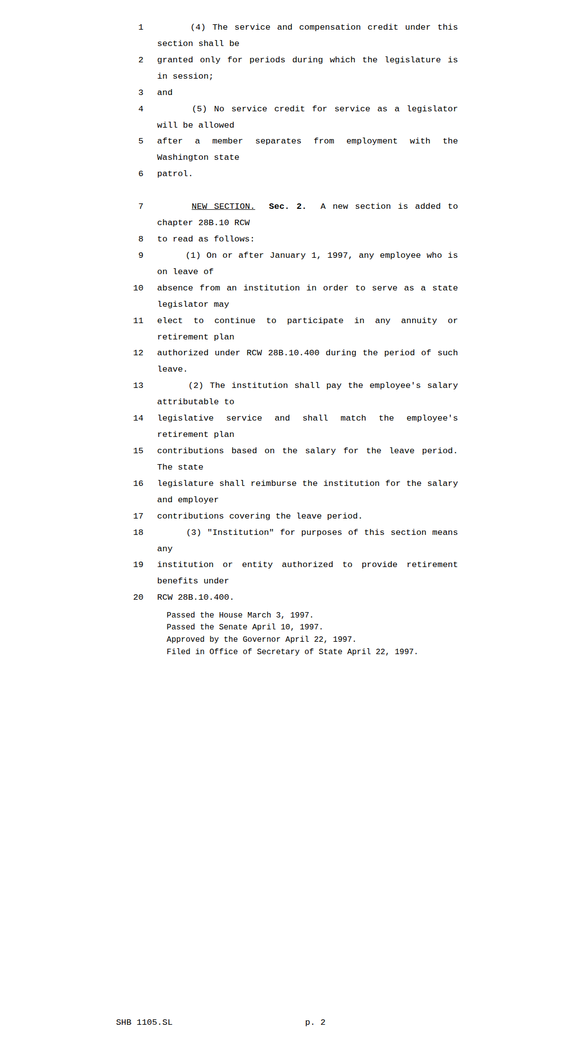1 (4) The service and compensation credit under this section shall be
2 granted only for periods during which the legislature is in session;
3 and
4 (5) No service credit for service as a legislator will be allowed
5 after a member separates from employment with the Washington state
6 patrol.
7 NEW SECTION. Sec. 2. A new section is added to chapter 28B.10 RCW
8 to read as follows:
9 (1) On or after January 1, 1997, any employee who is on leave of
10 absence from an institution in order to serve as a state legislator may
11 elect to continue to participate in any annuity or retirement plan
12 authorized under RCW 28B.10.400 during the period of such leave.
13 (2) The institution shall pay the employee's salary attributable to
14 legislative service and shall match the employee's retirement plan
15 contributions based on the salary for the leave period. The state
16 legislature shall reimburse the institution for the salary and employer
17 contributions covering the leave period.
18 (3) "Institution" for purposes of this section means any
19 institution or entity authorized to provide retirement benefits under
20 RCW 28B.10.400.
Passed the House March 3, 1997.
Passed the Senate April 10, 1997.
Approved by the Governor April 22, 1997.
Filed in Office of Secretary of State April 22, 1997.
SHB 1105.SL
p. 2